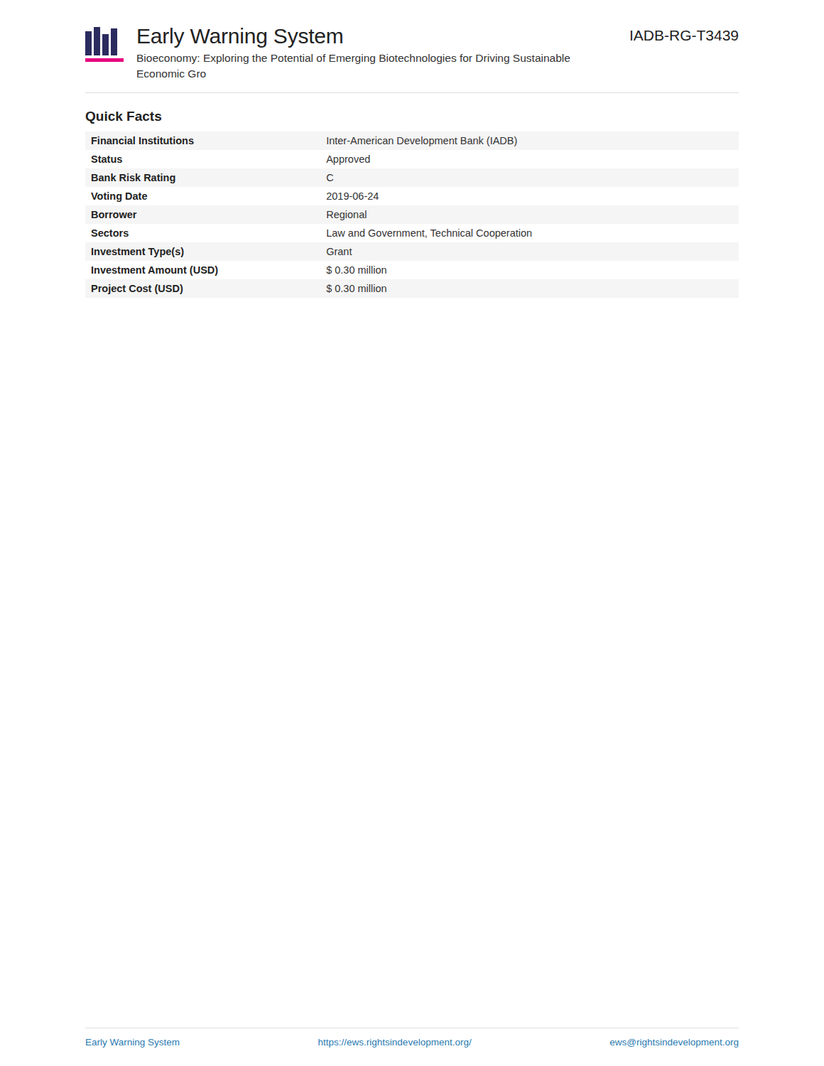Early Warning System
Bioeconomy: Exploring the Potential of Emerging Biotechnologies for Driving Sustainable Economic Gro
IADB-RG-T3439
Quick Facts
| Financial Institutions | Inter-American Development Bank (IADB) |
| Status | Approved |
| Bank Risk Rating | C |
| Voting Date | 2019-06-24 |
| Borrower | Regional |
| Sectors | Law and Government, Technical Cooperation |
| Investment Type(s) | Grant |
| Investment Amount (USD) | $ 0.30 million |
| Project Cost (USD) | $ 0.30 million |
Early Warning System
https://ews.rightsindevelopment.org/
ews@rightsindevelopment.org